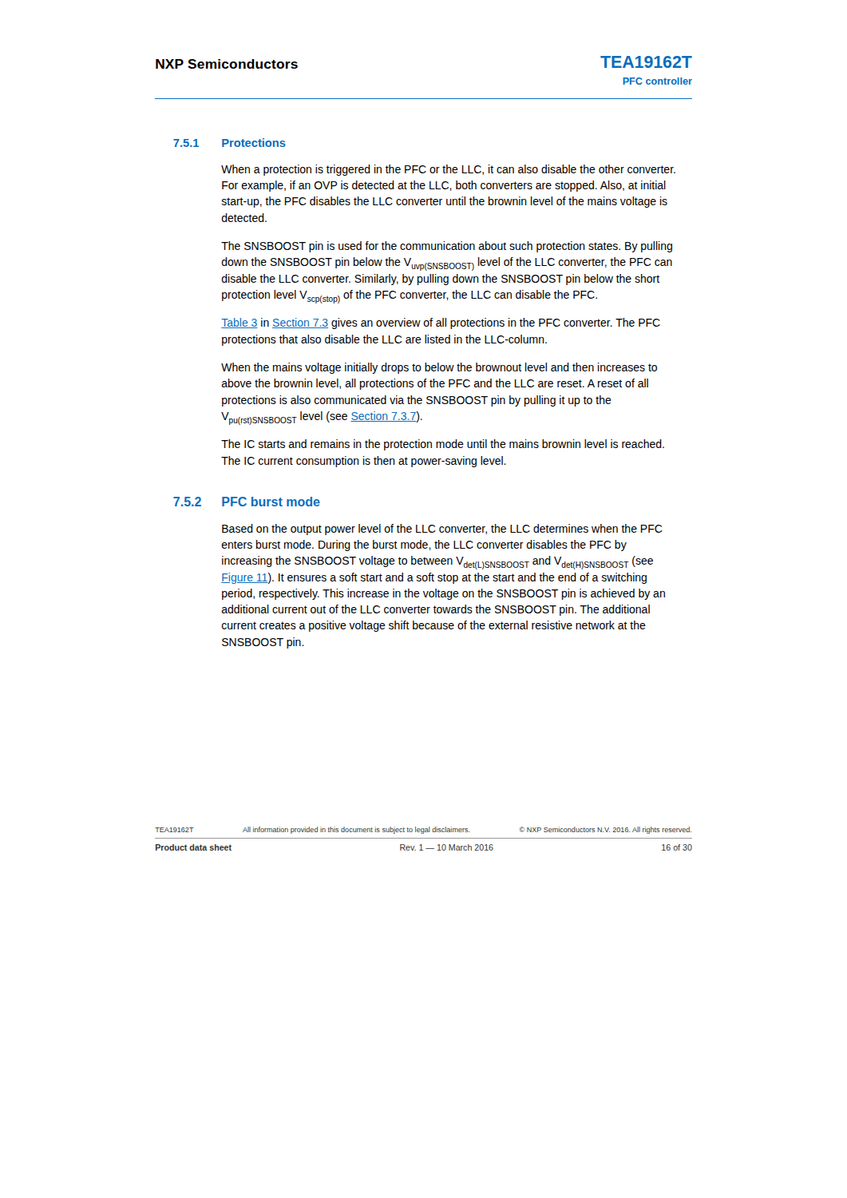NXP Semiconductors
TEA19162T
PFC controller
7.5.1 Protections
When a protection is triggered in the PFC or the LLC, it can also disable the other converter. For example, if an OVP is detected at the LLC, both converters are stopped. Also, at initial start-up, the PFC disables the LLC converter until the brownin level of the mains voltage is detected.
The SNSBOOST pin is used for the communication about such protection states. By pulling down the SNSBOOST pin below the Vuvp(SNSBOOST) level of the LLC converter, the PFC can disable the LLC converter. Similarly, by pulling down the SNSBOOST pin below the short protection level Vscp(stop) of the PFC converter, the LLC can disable the PFC.
Table 3 in Section 7.3 gives an overview of all protections in the PFC converter. The PFC protections that also disable the LLC are listed in the LLC-column.
When the mains voltage initially drops to below the brownout level and then increases to above the brownin level, all protections of the PFC and the LLC are reset. A reset of all protections is also communicated via the SNSBOOST pin by pulling it up to the Vpu(rst)SNSBOOST level (see Section 7.3.7).
The IC starts and remains in the protection mode until the mains brownin level is reached. The IC current consumption is then at power-saving level.
7.5.2 PFC burst mode
Based on the output power level of the LLC converter, the LLC determines when the PFC enters burst mode. During the burst mode, the LLC converter disables the PFC by increasing the SNSBOOST voltage to between Vdet(L)SNSBOOST and Vdet(H)SNSBOOST (see Figure 11). It ensures a soft start and a soft stop at the start and the end of a switching period, respectively. This increase in the voltage on the SNSBOOST pin is achieved by an additional current out of the LLC converter towards the SNSBOOST pin. The additional current creates a positive voltage shift because of the external resistive network at the SNSBOOST pin.
TEA19162T
All information provided in this document is subject to legal disclaimers.
© NXP Semiconductors N.V. 2016. All rights reserved.
Product data sheet
Rev. 1 — 10 March 2016
16 of 30